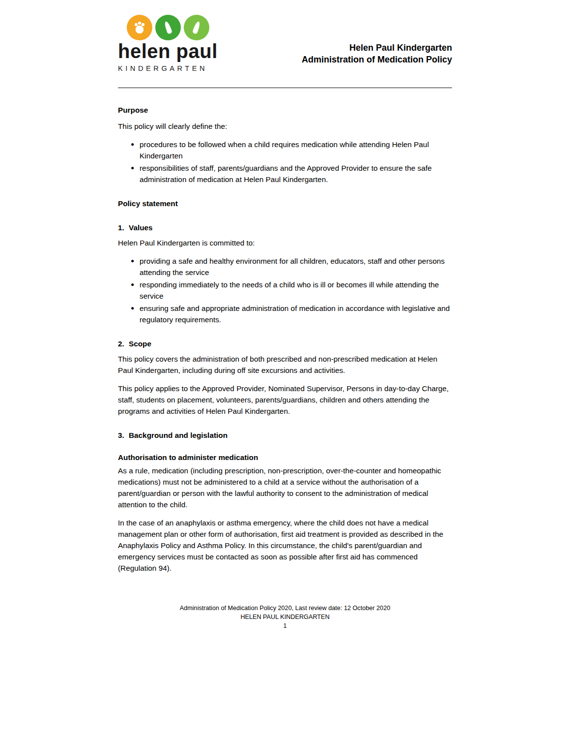helen paul
KINDERGARTEN
Helen Paul Kindergarten
Administration of Medication Policy
Purpose
This policy will clearly define the:
procedures to be followed when a child requires medication while attending Helen Paul Kindergarten
responsibilities of staff, parents/guardians and the Approved Provider to ensure the safe administration of medication at Helen Paul Kindergarten.
Policy statement
1. Values
Helen Paul Kindergarten is committed to:
providing a safe and healthy environment for all children, educators, staff and other persons attending the service
responding immediately to the needs of a child who is ill or becomes ill while attending the service
ensuring safe and appropriate administration of medication in accordance with legislative and regulatory requirements.
2. Scope
This policy covers the administration of both prescribed and non-prescribed medication at Helen Paul Kindergarten, including during off site excursions and activities.
This policy applies to the Approved Provider, Nominated Supervisor, Persons in day-to-day Charge, staff, students on placement, volunteers, parents/guardians, children and others attending the programs and activities of Helen Paul Kindergarten.
3. Background and legislation
Authorisation to administer medication
As a rule, medication (including prescription, non-prescription, over-the-counter and homeopathic medications) must not be administered to a child at a service without the authorisation of a parent/guardian or person with the lawful authority to consent to the administration of medical attention to the child.
In the case of an anaphylaxis or asthma emergency, where the child does not have a medical management plan or other form of authorisation, first aid treatment is provided as described in the Anaphylaxis Policy and Asthma Policy. In this circumstance, the child's parent/guardian and emergency services must be contacted as soon as possible after first aid has commenced (Regulation 94).
Administration of Medication Policy 2020, Last review date: 12 October 2020
HELEN PAUL KINDERGARTEN
1